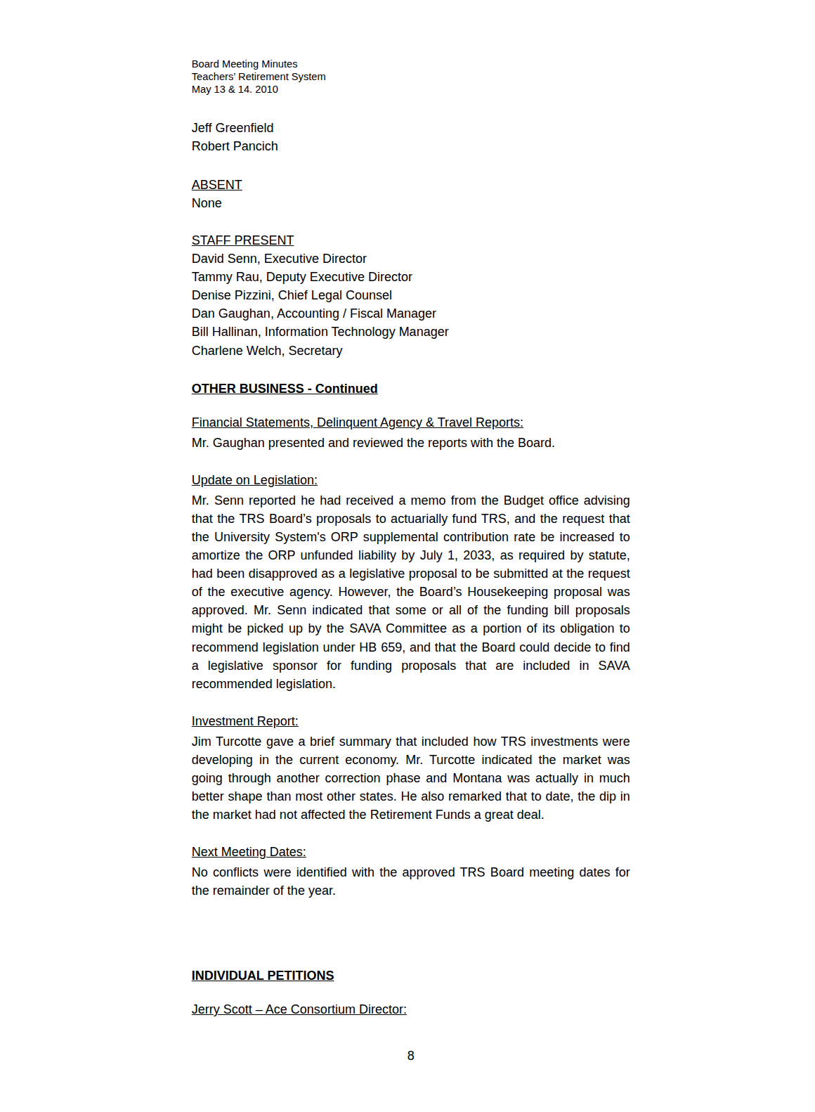Board Meeting Minutes
Teachers’ Retirement System
May 13 & 14. 2010
Jeff Greenfield
Robert Pancich
ABSENT
None
STAFF PRESENT
David Senn, Executive Director
Tammy Rau, Deputy Executive Director
Denise Pizzini, Chief Legal Counsel
Dan Gaughan, Accounting / Fiscal Manager
Bill Hallinan, Information Technology Manager
Charlene Welch, Secretary
OTHER BUSINESS - Continued
Financial Statements, Delinquent Agency & Travel Reports:
Mr. Gaughan presented and reviewed the reports with the Board.
Update on Legislation:
Mr. Senn reported he had received a memo from the Budget office advising that the TRS Board’s proposals to actuarially fund TRS, and the request that the University System's ORP supplemental contribution rate be increased to amortize the ORP unfunded liability by July 1, 2033, as required by statute, had been disapproved as a legislative proposal to be submitted at the request of the executive agency. However, the Board’s Housekeeping proposal was approved. Mr. Senn indicated that some or all of the funding bill proposals might be picked up by the SAVA Committee as a portion of its obligation to recommend legislation under HB 659, and that the Board could decide to find a legislative sponsor for funding proposals that are included in SAVA recommended legislation.
Investment Report:
Jim Turcotte gave a brief summary that included how TRS investments were developing in the current economy. Mr. Turcotte indicated the market was going through another correction phase and Montana was actually in much better shape than most other states. He also remarked that to date, the dip in the market had not affected the Retirement Funds a great deal.
Next Meeting Dates:
No conflicts were identified with the approved TRS Board meeting dates for the remainder of the year.
INDIVIDUAL PETITIONS
Jerry Scott – Ace Consortium Director:
8